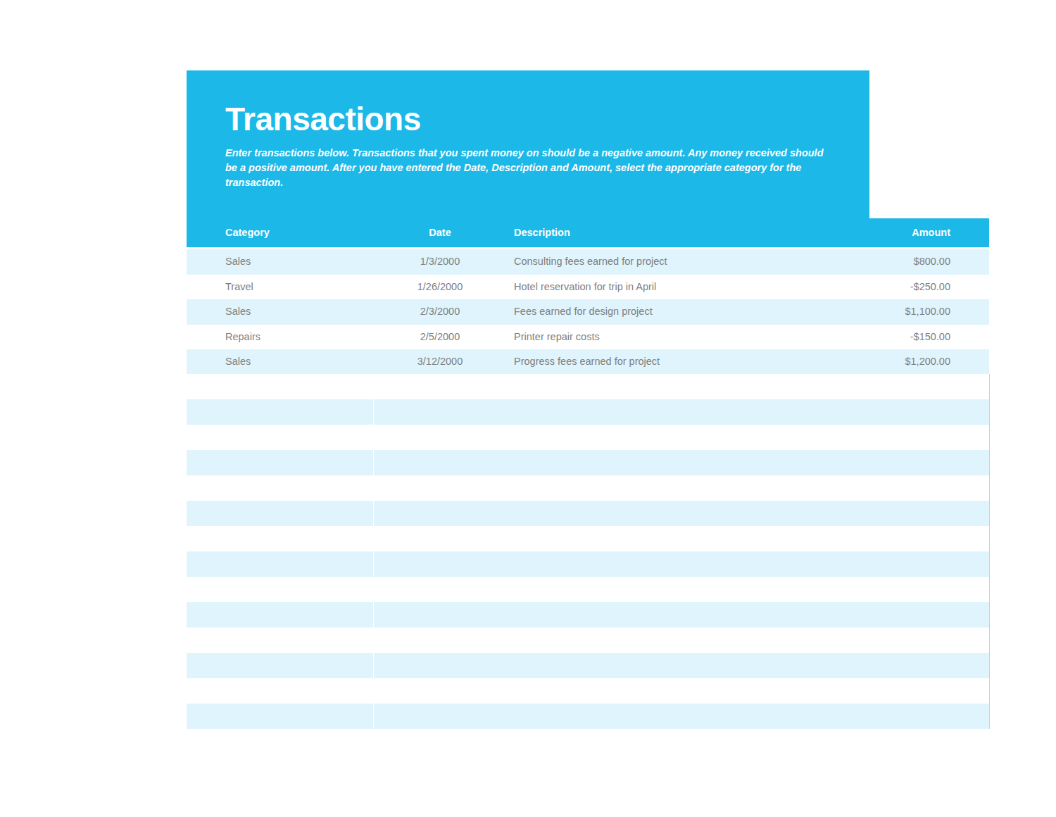Transactions
Enter transactions below. Transactions that you spent money on should be a negative amount. Any money received should be a positive amount. After you have entered the Date, Description and Amount, select the appropriate category for the transaction.
| Category | Date | Description | Amount |
| --- | --- | --- | --- |
| Sales | 1/3/2000 | Consulting fees earned for project | $800.00 |
| Travel | 1/26/2000 | Hotel reservation for trip in April | -$250.00 |
| Sales | 2/3/2000 | Fees earned for design project | $1,100.00 |
| Repairs | 2/5/2000 | Printer repair costs | -$150.00 |
| Sales | 3/12/2000 | Progress fees earned for project | $1,200.00 |